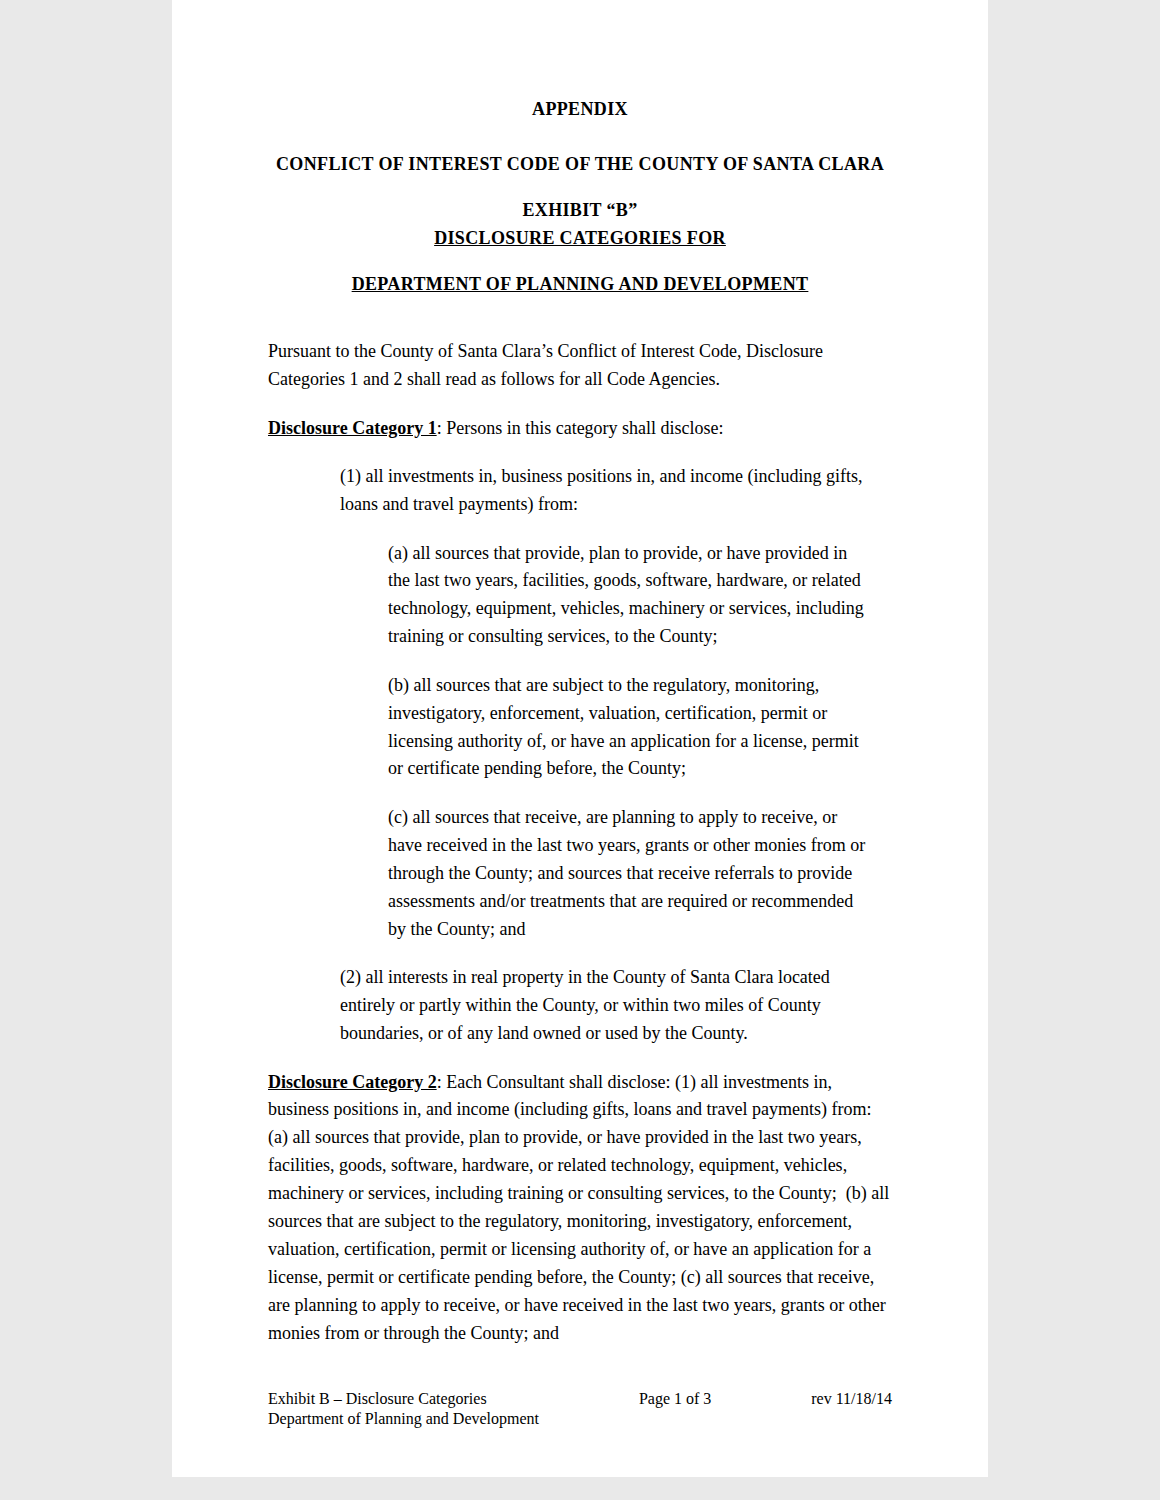APPENDIX
CONFLICT OF INTEREST CODE OF THE COUNTY OF SANTA CLARA
EXHIBIT “B”
DISCLOSURE CATEGORIES FOR
DEPARTMENT OF PLANNING AND DEVELOPMENT
Pursuant to the County of Santa Clara’s Conflict of Interest Code, Disclosure Categories 1 and 2 shall read as follows for all Code Agencies.
Disclosure Category 1: Persons in this category shall disclose:
(1) all investments in, business positions in, and income (including gifts, loans and travel payments) from:
(a) all sources that provide, plan to provide, or have provided in the last two years, facilities, goods, software, hardware, or related technology, equipment, vehicles, machinery or services, including training or consulting services, to the County;
(b) all sources that are subject to the regulatory, monitoring, investigatory, enforcement, valuation, certification, permit or licensing authority of, or have an application for a license, permit or certificate pending before, the County;
(c) all sources that receive, are planning to apply to receive, or have received in the last two years, grants or other monies from or through the County; and sources that receive referrals to provide assessments and/or treatments that are required or recommended by the County; and
(2) all interests in real property in the County of Santa Clara located entirely or partly within the County, or within two miles of County boundaries, or of any land owned or used by the County.
Disclosure Category 2: Each Consultant shall disclose: (1) all investments in, business positions in, and income (including gifts, loans and travel payments) from: (a) all sources that provide, plan to provide, or have provided in the last two years, facilities, goods, software, hardware, or related technology, equipment, vehicles, machinery or services, including training or consulting services, to the County; (b) all sources that are subject to the regulatory, monitoring, investigatory, enforcement, valuation, certification, permit or licensing authority of, or have an application for a license, permit or certificate pending before, the County; (c) all sources that receive, are planning to apply to receive, or have received in the last two years, grants or other monies from or through the County; and
Exhibit B – Disclosure Categories
Department of Planning and Development
Page 1 of 3
rev 11/18/14